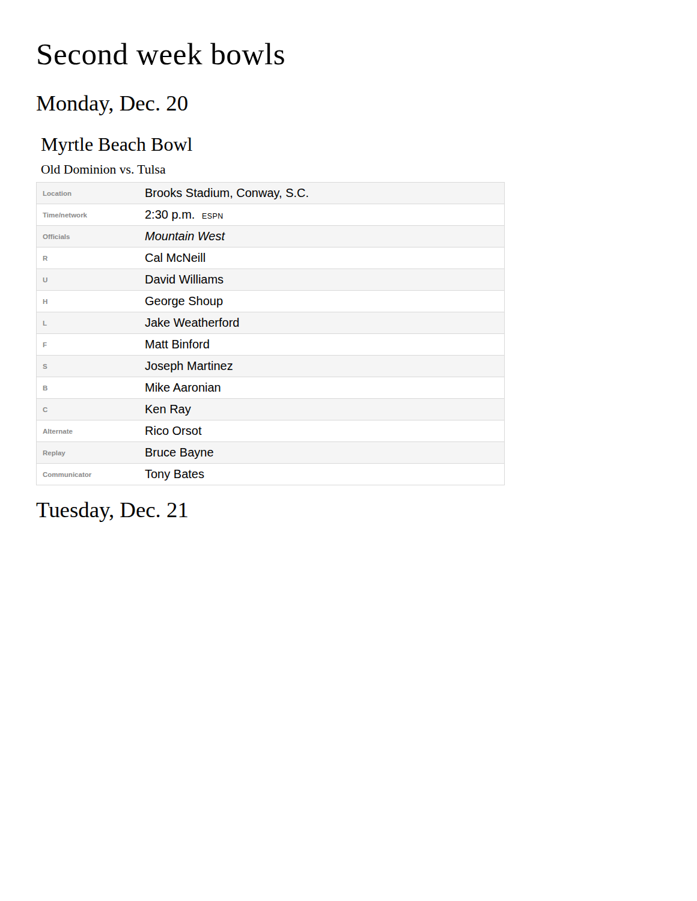Second week bowls
Monday, Dec. 20
Myrtle Beach Bowl Old Dominion vs. Tulsa
| Location | Brooks Stadium, Conway, S.C. |
| Time/network | 2:30 p.m. ESPN |
| Officials | Mountain West |
| R | Cal McNeill |
| U | David Williams |
| H | George Shoup |
| L | Jake Weatherford |
| F | Matt Binford |
| S | Joseph Martinez |
| B | Mike Aaronian |
| C | Ken Ray |
| Alternate | Rico Orsot |
| Replay | Bruce Bayne |
| Communicator | Tony Bates |
Tuesday, Dec. 21